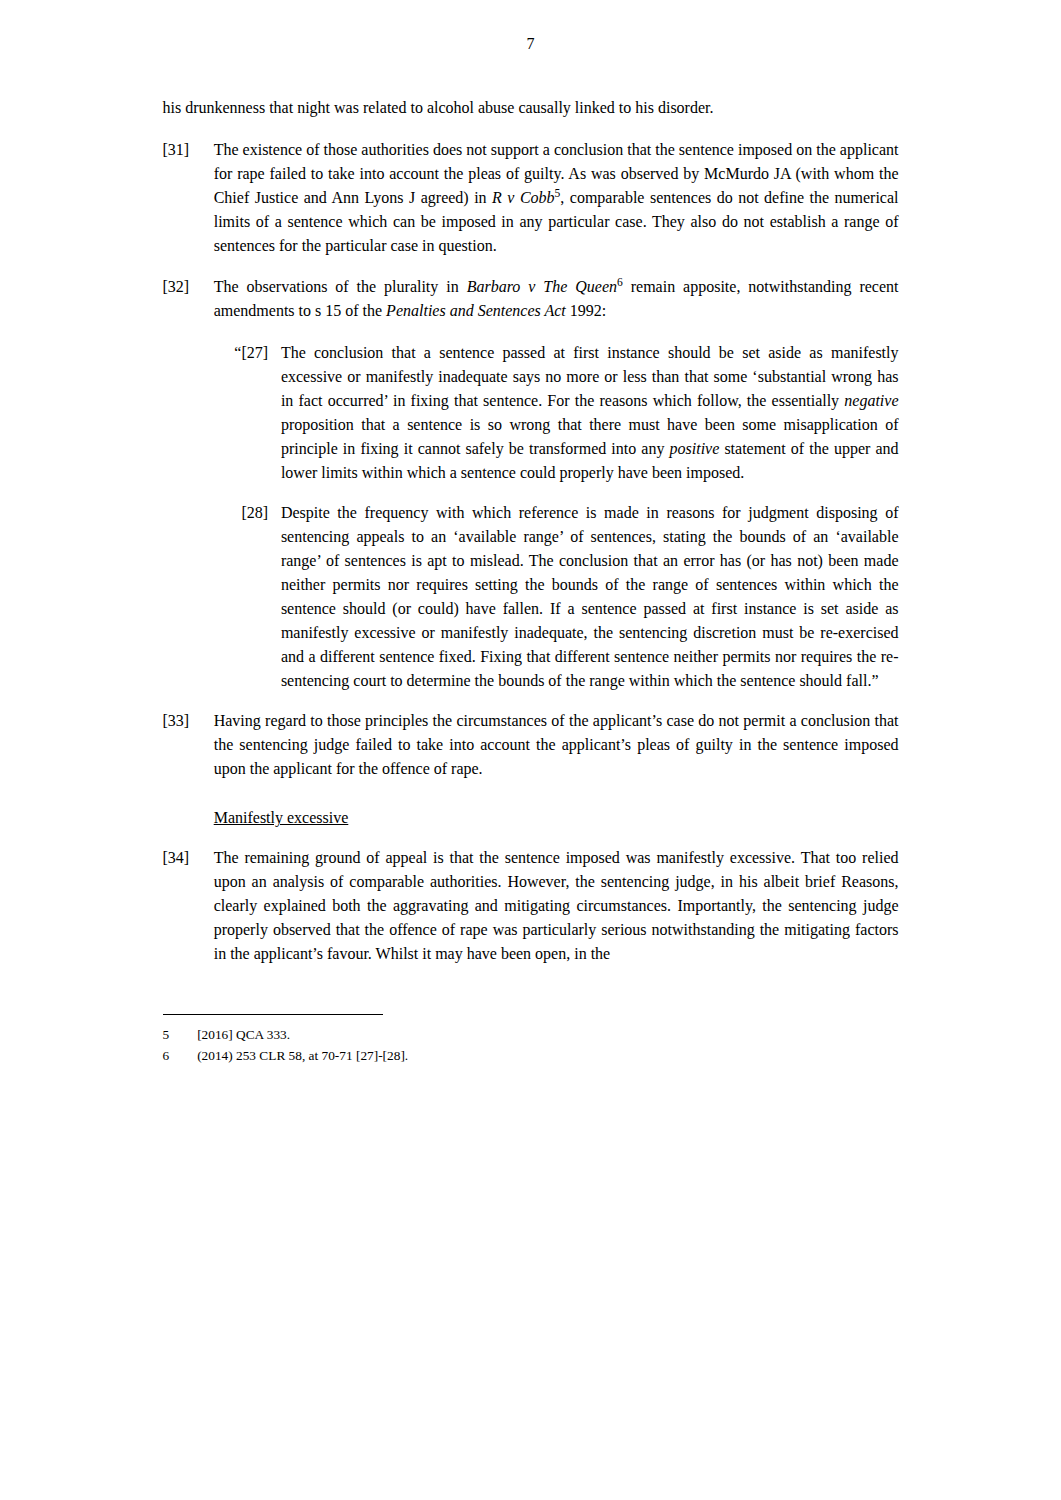7
his drunkenness that night was related to alcohol abuse causally linked to his disorder.
[31]
The existence of those authorities does not support a conclusion that the sentence imposed on the applicant for rape failed to take into account the pleas of guilty. As was observed by McMurdo JA (with whom the Chief Justice and Ann Lyons J agreed) in R v Cobb5, comparable sentences do not define the numerical limits of a sentence which can be imposed in any particular case. They also do not establish a range of sentences for the particular case in question.
[32]
The observations of the plurality in Barbaro v The Queen6 remain apposite, notwithstanding recent amendments to s 15 of the Penalties and Sentences Act 1992:
“[27]
The conclusion that a sentence passed at first instance should be set aside as manifestly excessive or manifestly inadequate says no more or less than that some ‘substantial wrong has in fact occurred’ in fixing that sentence. For the reasons which follow, the essentially negative proposition that a sentence is so wrong that there must have been some misapplication of principle in fixing it cannot safely be transformed into any positive statement of the upper and lower limits within which a sentence could properly have been imposed.
[28]
Despite the frequency with which reference is made in reasons for judgment disposing of sentencing appeals to an ‘available range’ of sentences, stating the bounds of an ‘available range’ of sentences is apt to mislead. The conclusion that an error has (or has not) been made neither permits nor requires setting the bounds of the range of sentences within which the sentence should (or could) have fallen. If a sentence passed at first instance is set aside as manifestly excessive or manifestly inadequate, the sentencing discretion must be re-exercised and a different sentence fixed. Fixing that different sentence neither permits nor requires the re-sentencing court to determine the bounds of the range within which the sentence should fall.”
[33]
Having regard to those principles the circumstances of the applicant’s case do not permit a conclusion that the sentencing judge failed to take into account the applicant’s pleas of guilty in the sentence imposed upon the applicant for the offence of rape.
Manifestly excessive
[34]
The remaining ground of appeal is that the sentence imposed was manifestly excessive. That too relied upon an analysis of comparable authorities. However, the sentencing judge, in his albeit brief Reasons, clearly explained both the aggravating and mitigating circumstances. Importantly, the sentencing judge properly observed that the offence of rape was particularly serious notwithstanding the mitigating factors in the applicant’s favour. Whilst it may have been open, in the
5
[2016] QCA 333.
6
(2014) 253 CLR 58, at 70-71 [27]-[28].